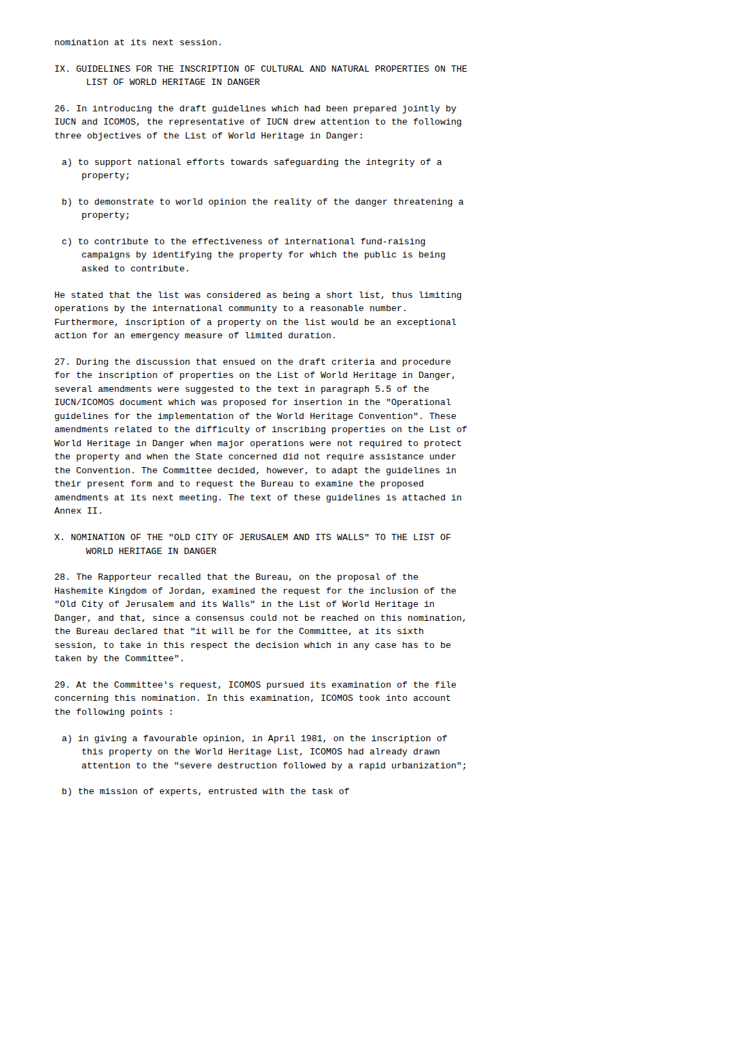nomination at its next session.
IX. GUIDELINES FOR THE INSCRIPTION OF CULTURAL AND NATURAL PROPERTIES ON THE LIST OF WORLD HERITAGE IN DANGER
26. In introducing the draft guidelines which had been prepared jointly by IUCN and ICOMOS, the representative of IUCN drew attention to the following three objectives of the List of World Heritage in Danger:
a) to support national efforts towards safeguarding the integrity of a property;
b) to demonstrate to world opinion the reality of the danger threatening a property;
c) to contribute to the effectiveness of international fund-raising campaigns by identifying the property for which the public is being asked to contribute.
He stated that the list was considered as being a short list, thus limiting operations by the international community to a reasonable number. Furthermore, inscription of a property on the list would be an exceptional action for an emergency measure of limited duration.
27. During the discussion that ensued on the draft criteria and procedure for the inscription of properties on the List of World Heritage in Danger, several amendments were suggested to the text in paragraph 5.5 of the IUCN/ICOMOS document which was proposed for insertion in the "Operational guidelines for the implementation of the World Heritage Convention". These amendments related to the difficulty of inscribing properties on the List of World Heritage in Danger when major operations were not required to protect the property and when the State concerned did not require assistance under the Convention. The Committee decided, however, to adapt the guidelines in their present form and to request the Bureau to examine the proposed amendments at its next meeting. The text of these guidelines is attached in Annex II.
X. NOMINATION OF THE "OLD CITY OF JERUSALEM AND ITS WALLS" TO THE LIST OF WORLD HERITAGE IN DANGER
28. The Rapporteur recalled that the Bureau, on the proposal of the Hashemite Kingdom of Jordan, examined the request for the inclusion of the "Old City of Jerusalem and its Walls" in the List of World Heritage in Danger, and that, since a consensus could not be reached on this nomination, the Bureau declared that "it will be for the Committee, at its sixth session, to take in this respect the decision which in any case has to be taken by the Committee".
29. At the Committee's request, ICOMOS pursued its examination of the file concerning this nomination. In this examination, ICOMOS took into account the following points :
a) in giving a favourable opinion, in April 1981, on the inscription of this property on the World Heritage List, ICOMOS had already drawn attention to the "severe destruction followed by a rapid urbanization";
b) the mission of experts, entrusted with the task of